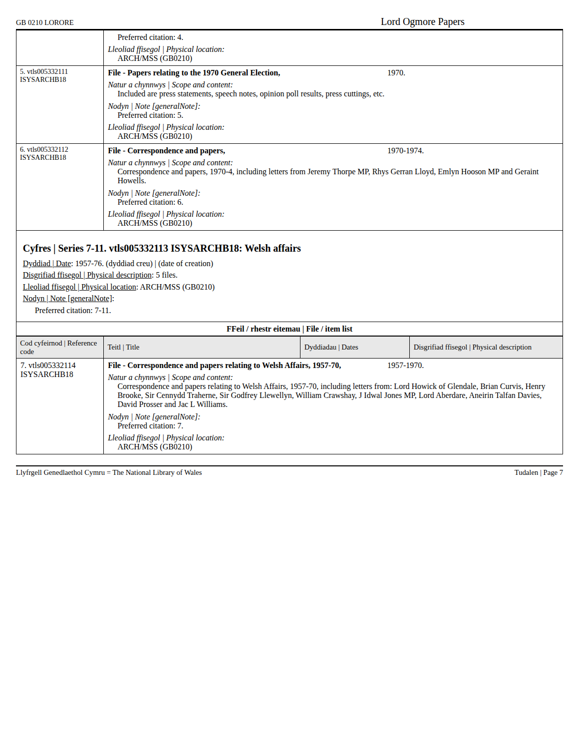GB 0210 LORORE
Lord Ogmore Papers
| | Preferred citation: 4. Lleoliad ffisegol / Physical location : ARCH/MSS (GB0210) |
| 5. vtls005332111 ISYSARCHB18 | File - Papers relating to the 1970 General Election, 1970. Natur a chynnwys / Scope and content : Included are press statements, speech notes, opinion poll results, press cuttings, etc. Nodyn / Note [generalNote] : Preferred citation: 5. Lleoliad ffisegol / Physical location : ARCH/MSS (GB0210) |
| 6. vtls005332112 ISYSARCHB18 | File - Correspondence and papers, 1970-1974. Natur a chynnwys / Scope and content : Correspondence and papers, 1970-4, including letters from Jeremy Thorpe MP, Rhys Gerran Lloyd, Emlyn Hooson MP and Geraint Howells. Nodyn / Note [generalNote] : Preferred citation: 6. Lleoliad ffisegol / Physical location : ARCH/MSS (GB0210) |
Cyfres | Series 7-11. vtls005332113 ISYSARCHB18: Welsh affairs
Dyddiad | Date: 1957-76. (dyddiad creu) | (date of creation)
Disgrifiad ffisegol | Physical description: 5 files.
Lleoliad ffisegol | Physical location: ARCH/MSS (GB0210)
Nodyn | Note [generalNote]:
Preferred citation: 7-11.
FFeil / rhestr eitemau | File / item list
| Cod cyfeirnod / Reference code | Teitl / Title | Dyddiadau / Dates | Disgrifiad ffisegol / Physical description |
| --- | --- | --- | --- |
| 7. vtls005332114 ISYSARCHB18 | File - Correspondence and papers relating to Welsh Affairs, 1957-70, 1957-1970. Natur a chynnwys / Scope and content : Correspondence and papers relating to Welsh Affairs, 1957-70, including letters from: Lord Howick of Glendale, Brian Curvis, Henry Brooke, Sir Cennydd Traherne, Sir Godfrey Llewellyn, William Crawshay, J Idwal Jones MP, Lord Aberdare, Aneirin Talfan Davies, David Prosser and Jac L Williams. Nodyn / Note [generalNote] : Preferred citation: 7. Lleoliad ffisegol / Physical location : ARCH/MSS (GB0210) |
Llyfrgell Genedlaethol Cymru = The National Library of Wales
Tudalen | Page 7